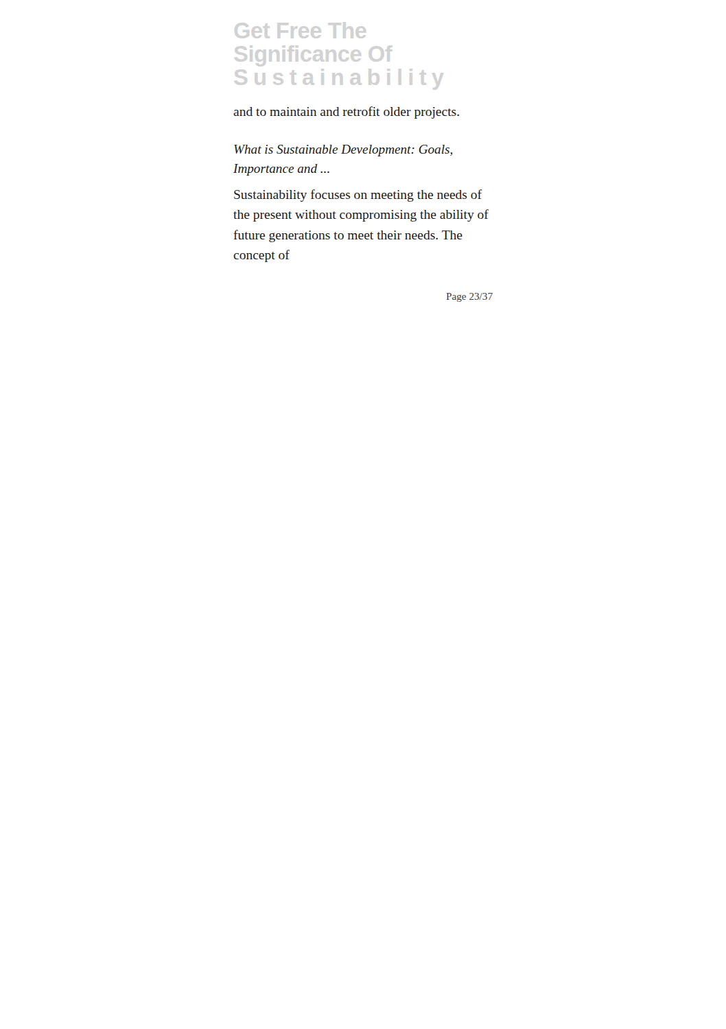Get Free The
Significance Of
Sustainability
and to maintain and retrofit older projects.
What is Sustainable Development: Goals, Importance and ...
Sustainability focuses on meeting the needs of the present without compromising the ability of future generations to meet their needs. The concept of
Page 23/37